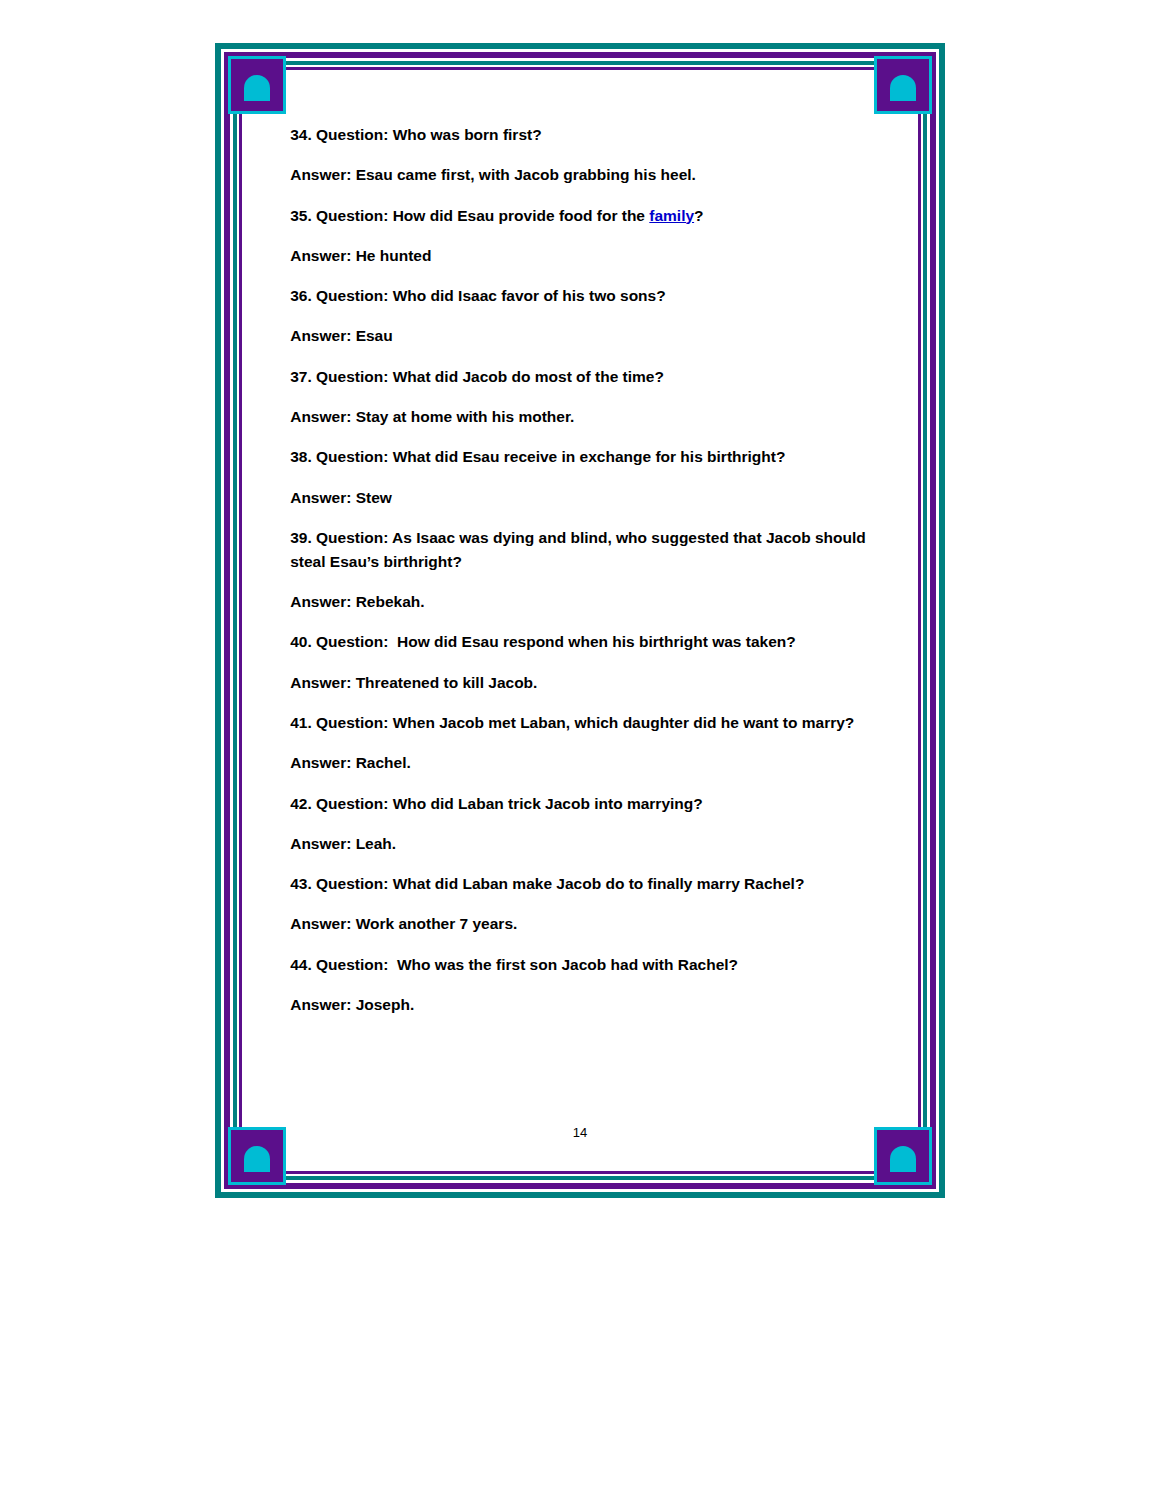34. Question: Who was born first?
Answer: Esau came first, with Jacob grabbing his heel.
35. Question: How did Esau provide food for the family?
Answer: He hunted
36. Question: Who did Isaac favor of his two sons?
Answer: Esau
37. Question: What did Jacob do most of the time?
Answer: Stay at home with his mother.
38. Question: What did Esau receive in exchange for his birthright?
Answer: Stew
39. Question: As Isaac was dying and blind, who suggested that Jacob should steal Esau’s birthright?
Answer: Rebekah.
40. Question: How did Esau respond when his birthright was taken?
Answer: Threatened to kill Jacob.
41. Question: When Jacob met Laban, which daughter did he want to marry?
Answer: Rachel.
42. Question: Who did Laban trick Jacob into marrying?
Answer: Leah.
43. Question: What did Laban make Jacob do to finally marry Rachel?
Answer: Work another 7 years.
44. Question: Who was the first son Jacob had with Rachel?
Answer: Joseph.
14